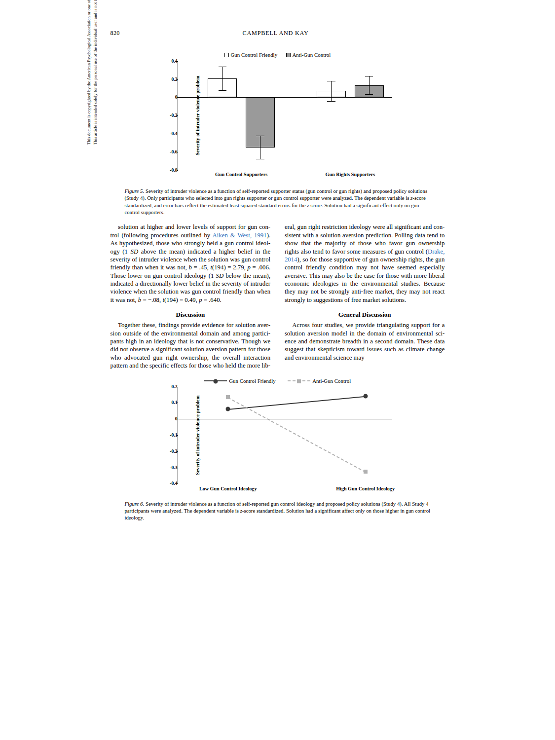820
CAMPBELL AND KAY
This document is copyrighted by the American Psychological Association or one of its allied publishers. This article is intended solely for the personal use of the individual user and is not to be disseminated broadly.
Gun Control Friendly Anti-Gun Control
Severity of intruder violence problem
0.4
0.2
0
-0.2
-0.4
-0.6
-0.8
Gun Control Supporters
Gun Rights Supporters
Figure 5. Severity of intruder violence as a function of self-reported supporter status (gun control or gun rights) and proposed policy solutions (Study 4). Only participants who selected into gun rights supporter or gun control supporter were analyzed. The dependent variable is z-score standardized, and error bars reflect the estimated least squared standard errors for the z score. Solution had a significant effect only on gun control supporters.
solution at higher and lower levels of support for gun control (following procedures outlined by Aiken & West, 1991). As hypothesized, those who strongly held a gun control ideology (1 SD above the mean) indicated a higher belief in the severity of intruder violence when the solution was gun control friendly than when it was not, b = .45, t(194) = 2.79, p = .006. Those lower on gun control ideology (1 SD below the mean), indicated a directionally lower belief in the severity of intruder violence when the solution was gun control friendly than when it was not, b = −.08, t(194) = 0.49, p = .640.
Discussion
Together these, findings provide evidence for solution aversion outside of the environmental domain and among participants high in an ideology that is not conservative. Though we did not observe a significant solution aversion pattern for those who advocated gun right ownership, the overall interaction pattern and the specific effects for those who held the more liberal, gun right restriction ideology were all significant and consistent with a solution aversion prediction. Polling data tend to show that the majority of those who favor gun ownership rights also tend to favor some measures of gun control (Drake, 2014), so for those supportive of gun ownership rights, the gun control friendly condition may not have seemed especially aversive. This may also be the case for those with more liberal economic ideologies in the environmental studies. Because they may not be strongly anti-free market, they may not react strongly to suggestions of free market solutions.
General Discussion
Across four studies, we provide triangulating support for a solution aversion model in the domain of environmental science and demonstrate breadth in a second domain. These data suggest that skepticism toward issues such as climate change and environmental science may
Gun Control Friendly Anti-Gun Control
Severity of intruder violence problem
0.2
0.1
0
-0.1
-0.2
-0.3
-0.4
Low Gun Control Ideology
High Gun Control Ideology
Figure 6. Severity of intruder violence as a function of self-reported gun control ideology and proposed policy solutions (Study 4). All Study 4 participants were analyzed. The dependent variable is z-score standardized. Solution had a significant affect only on those higher in gun control ideology.